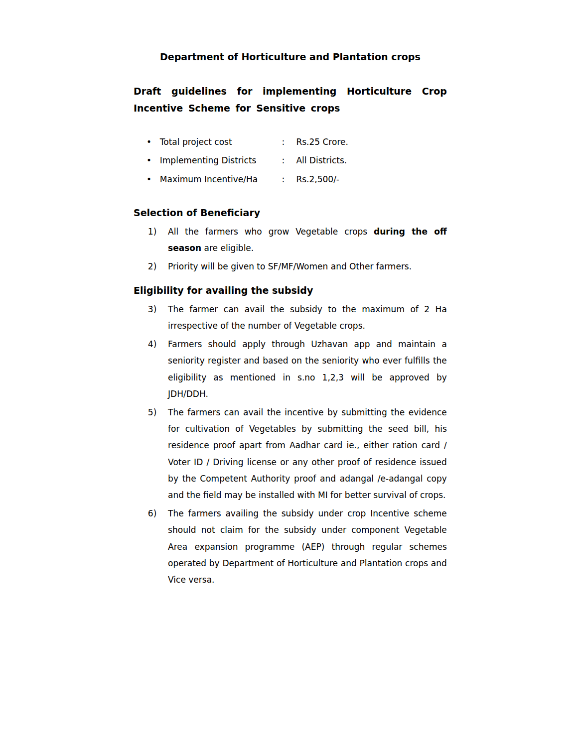Department of Horticulture and Plantation crops
Draft guidelines for implementing Horticulture Crop Incentive Scheme for Sensitive crops
Total project cost: Rs.25 Crore.
Implementing Districts: All Districts.
Maximum Incentive/Ha: Rs.2,500/-
Selection of Beneficiary
All the farmers who grow Vegetable crops during the off season are eligible.
Priority will be given to SF/MF/Women and Other farmers.
Eligibility for availing the subsidy
The farmer can avail the subsidy to the maximum of 2 Ha irrespective of the number of Vegetable crops.
Farmers should apply through Uzhavan app and maintain a seniority register and based on the seniority who ever fulfills the eligibility as mentioned in s.no 1,2,3 will be approved by JDH/DDH.
The farmers can avail the incentive by submitting the evidence for cultivation of Vegetables by submitting the seed bill, his residence proof apart from Aadhar card ie., either ration card / Voter ID / Driving license or any other proof of residence issued by the Competent Authority proof and adangal /e-adangal copy and the field may be installed with MI for better survival of crops.
The farmers availing the subsidy under crop Incentive scheme should not claim for the subsidy under component Vegetable Area expansion programme (AEP) through regular schemes operated by Department of Horticulture and Plantation crops and Vice versa.